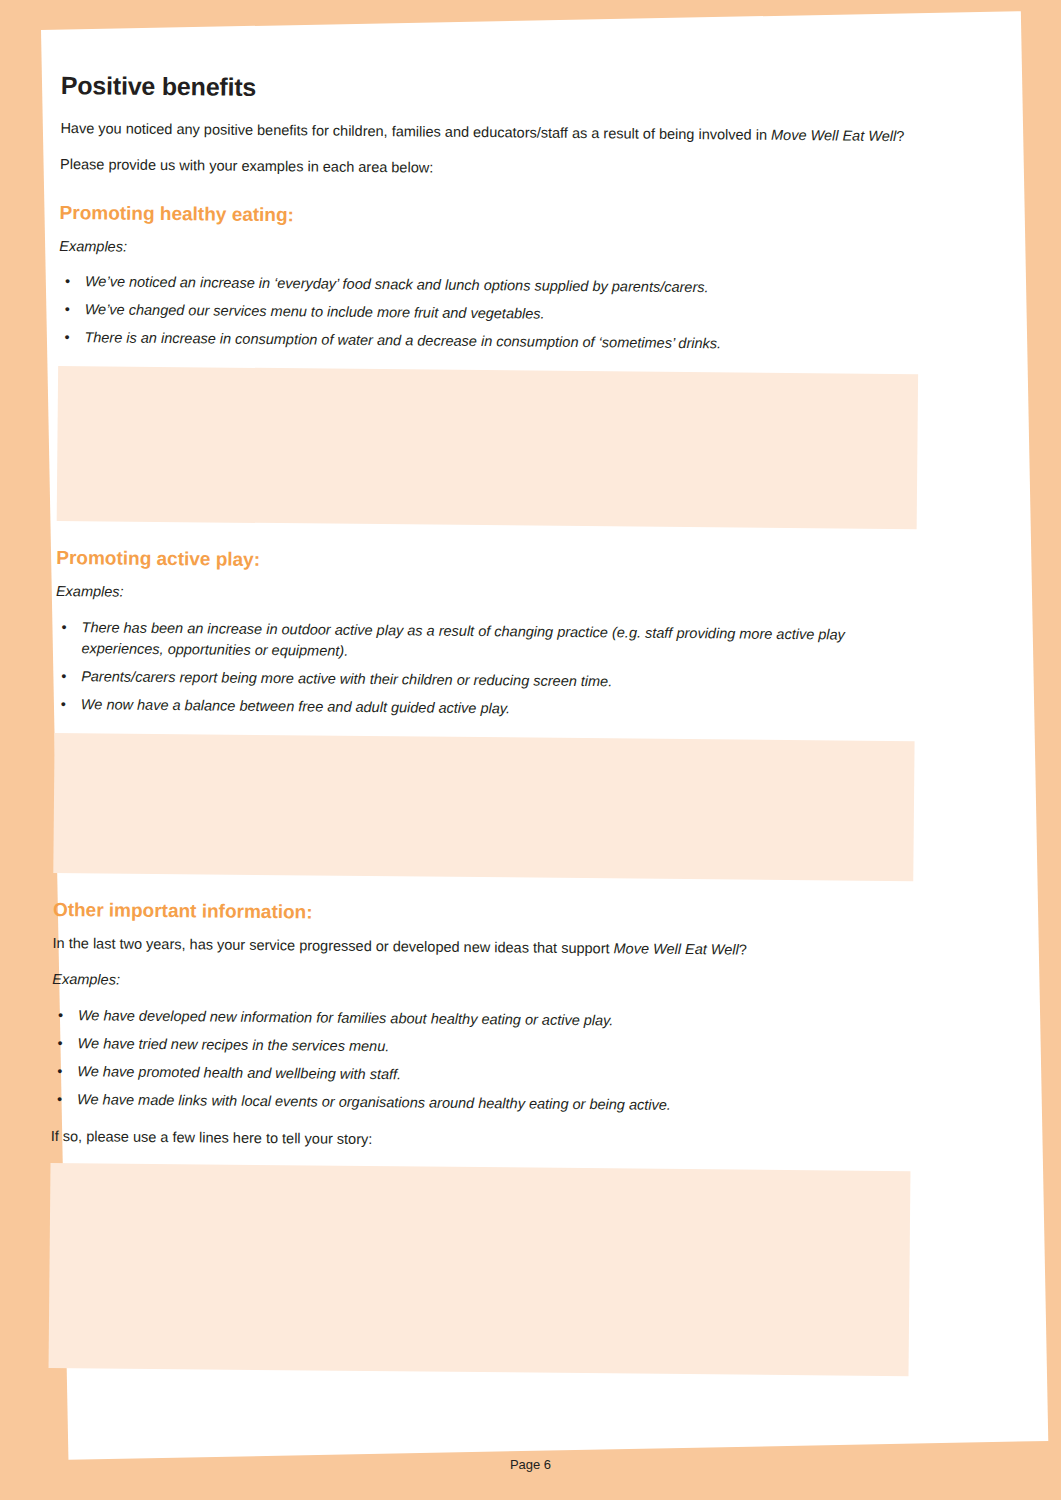Positive benefits
Have you noticed any positive benefits for children, families and educators/staff as a result of being involved in Move Well Eat Well?
Please provide us with your examples in each area below:
Promoting healthy eating:
Examples:
We’ve noticed an increase in ‘everyday’ food snack and lunch options supplied by parents/carers.
We’ve changed our services menu to include more fruit and vegetables.
There is an increase in consumption of water and a decrease in consumption of ‘sometimes’ drinks.
Promoting active play:
Examples:
There has been an increase in outdoor active play as a result of changing practice (e.g. staff providing more active play experiences, opportunities or equipment).
Parents/carers report being more active with their children or reducing screen time.
We now have a balance between free and adult guided active play.
Other important information:
In the last two years, has your service progressed or developed new ideas that support Move Well Eat Well?
Examples:
We have developed new information for families about healthy eating or active play.
We have tried new recipes in the services menu.
We have promoted health and wellbeing with staff.
We have made links with local events or organisations around healthy eating or being active.
If so, please use a few lines here to tell your story:
Page 6